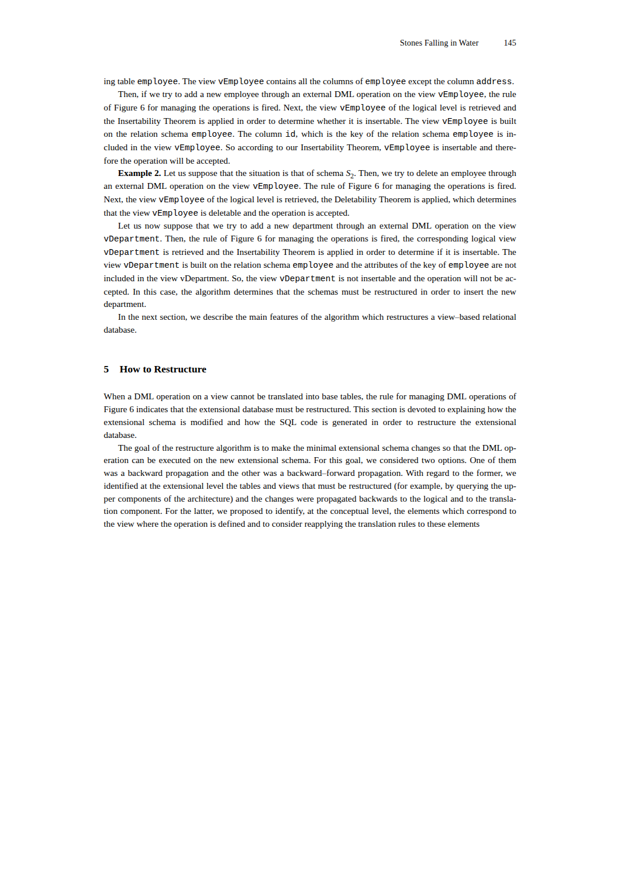Stones Falling in Water 145
ing table employee. The view vEmployee contains all the columns of employee except the column address.
Then, if we try to add a new employee through an external DML operation on the view vEmployee, the rule of Figure 6 for managing the operations is fired. Next, the view vEmployee of the logical level is retrieved and the Insertability Theorem is applied in order to determine whether it is insertable. The view vEmployee is built on the relation schema employee. The column id, which is the key of the relation schema employee is included in the view vEmployee. So according to our Insertability Theorem, vEmployee is insertable and therefore the operation will be accepted.
Example 2. Let us suppose that the situation is that of schema S 2. Then, we try to delete an employee through an external DML operation on the view vEmployee. The rule of Figure 6 for managing the operations is fired. Next, the view vEmployee of the logical level is retrieved, the Deletability Theorem is applied, which determines that the view vEmployee is deletable and the operation is accepted.
Let us now suppose that we try to add a new department through an external DML operation on the view vDepartment. Then, the rule of Figure 6 for managing the operations is fired, the corresponding logical view vDepartment is retrieved and the Insertability Theorem is applied in order to determine if it is insertable. The view vDepartment is built on the relation schema employee and the attributes of the key of employee are not included in the view vDepartment. So, the view vDepartment is not insertable and the operation will not be accepted. In this case, the algorithm determines that the schemas must be restructured in order to insert the new department.
In the next section, we describe the main features of the algorithm which restructures a view–based relational database.
5 How to Restructure
When a DML operation on a view cannot be translated into base tables, the rule for managing DML operations of Figure 6 indicates that the extensional database must be restructured. This section is devoted to explaining how the extensional schema is modified and how the SQL code is generated in order to restructure the extensional database.
The goal of the restructure algorithm is to make the minimal extensional schema changes so that the DML operation can be executed on the new extensional schema. For this goal, we considered two options. One of them was a backward propagation and the other was a backward–forward propagation. With regard to the former, we identified at the extensional level the tables and views that must be restructured (for example, by querying the upper components of the architecture) and the changes were propagated backwards to the logical and to the translation component. For the latter, we proposed to identify, at the conceptual level, the elements which correspond to the view where the operation is defined and to consider reapplying the translation rules to these elements